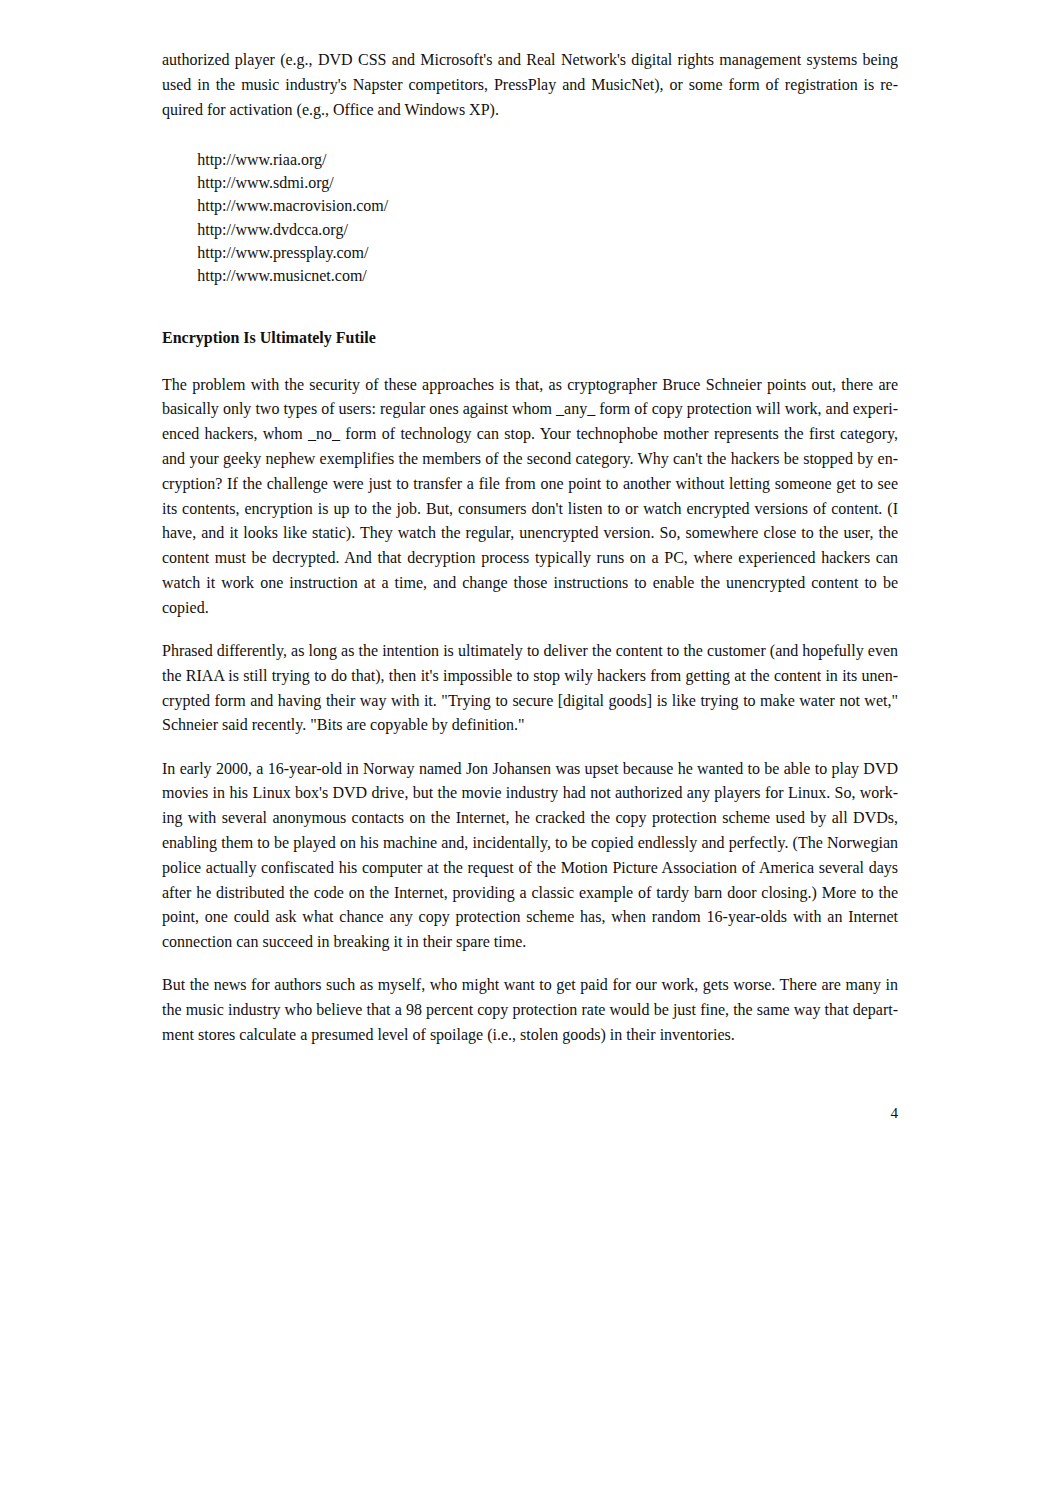authorized player (e.g., DVD CSS and Microsoft's and Real Network's digital rights management systems being used in the music industry's Napster competitors, PressPlay and MusicNet), or some form of registration is required for activation (e.g., Office and Windows XP).
http://www.riaa.org/
http://www.sdmi.org/
http://www.macrovision.com/
http://www.dvdcca.org/
http://www.pressplay.com/
http://www.musicnet.com/
Encryption Is Ultimately Futile
The problem with the security of these approaches is that, as cryptographer Bruce Schneier points out, there are basically only two types of users: regular ones against whom _any_ form of copy protection will work, and experienced hackers, whom _no_ form of technology can stop. Your technophobe mother represents the first category, and your geeky nephew exemplifies the members of the second category. Why can't the hackers be stopped by encryption? If the challenge were just to transfer a file from one point to another without letting someone get to see its contents, encryption is up to the job. But, consumers don't listen to or watch encrypted versions of content. (I have, and it looks like static). They watch the regular, unencrypted version. So, somewhere close to the user, the content must be decrypted. And that decryption process typically runs on a PC, where experienced hackers can watch it work one instruction at a time, and change those instructions to enable the unencrypted content to be copied.
Phrased differently, as long as the intention is ultimately to deliver the content to the customer (and hopefully even the RIAA is still trying to do that), then it's impossible to stop wily hackers from getting at the content in its unencrypted form and having their way with it. "Trying to secure [digital goods] is like trying to make water not wet," Schneier said recently. "Bits are copyable by definition."
In early 2000, a 16-year-old in Norway named Jon Johansen was upset because he wanted to be able to play DVD movies in his Linux box's DVD drive, but the movie industry had not authorized any players for Linux. So, working with several anonymous contacts on the Internet, he cracked the copy protection scheme used by all DVDs, enabling them to be played on his machine and, incidentally, to be copied endlessly and perfectly. (The Norwegian police actually confiscated his computer at the request of the Motion Picture Association of America several days after he distributed the code on the Internet, providing a classic example of tardy barn door closing.) More to the point, one could ask what chance any copy protection scheme has, when random 16-year-olds with an Internet connection can succeed in breaking it in their spare time.
But the news for authors such as myself, who might want to get paid for our work, gets worse. There are many in the music industry who believe that a 98 percent copy protection rate would be just fine, the same way that department stores calculate a presumed level of spoilage (i.e., stolen goods) in their inventories.
4